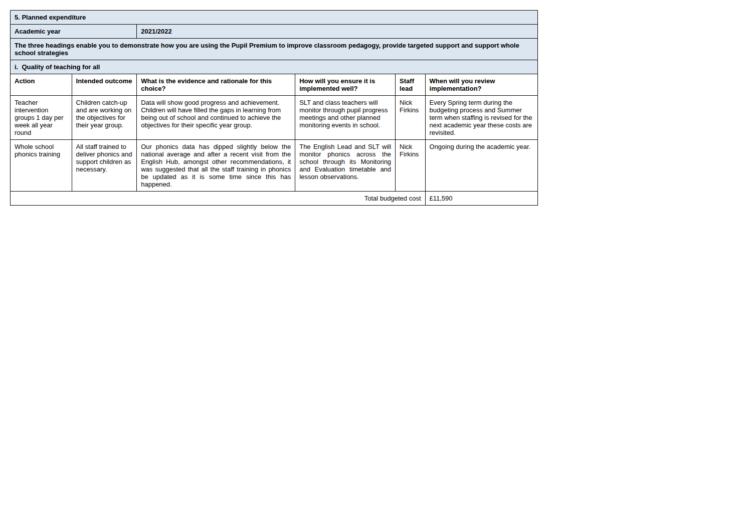| 5. Planned expenditure | |
| Academic year | 2021/2022 | |
| The three headings enable you to demonstrate how you are using the Pupil Premium to improve classroom pedagogy, provide targeted support and support whole school strategies | |
| i. Quality of teaching for all | |
| Action | Intended outcome | What is the evidence and rationale for this choice? | How will you ensure it is implemented well? | Staff lead | When will you review implementation? | |
| Teacher intervention groups 1 day per week all year round | Children catch-up and are working on the objectives for their year group. | Data will show good progress and achievement. Children will have filled the gaps in learning from being out of school and continued to achieve the objectives for their specific year group. | SLT and class teachers will monitor through pupil progress meetings and other planned monitoring events in school. | Nick Firkins | Every Spring term during the budgeting process and Summer term when staffing is revised for the next academic year these costs are revisited. | |
| Whole school phonics training | All staff trained to deliver phonics and support children as necessary. | Our phonics data has dipped slightly below the national average and after a recent visit from the English Hub, amongst other recommendations, it was suggested that all the staff training in phonics be updated as it is some time since this has happened. | The English Lead and SLT will monitor phonics across the school through its Monitoring and Evaluation timetable and lesson observations. | Nick Firkins | Ongoing during the academic year. | |
| Total budgeted cost | £11,590 | |